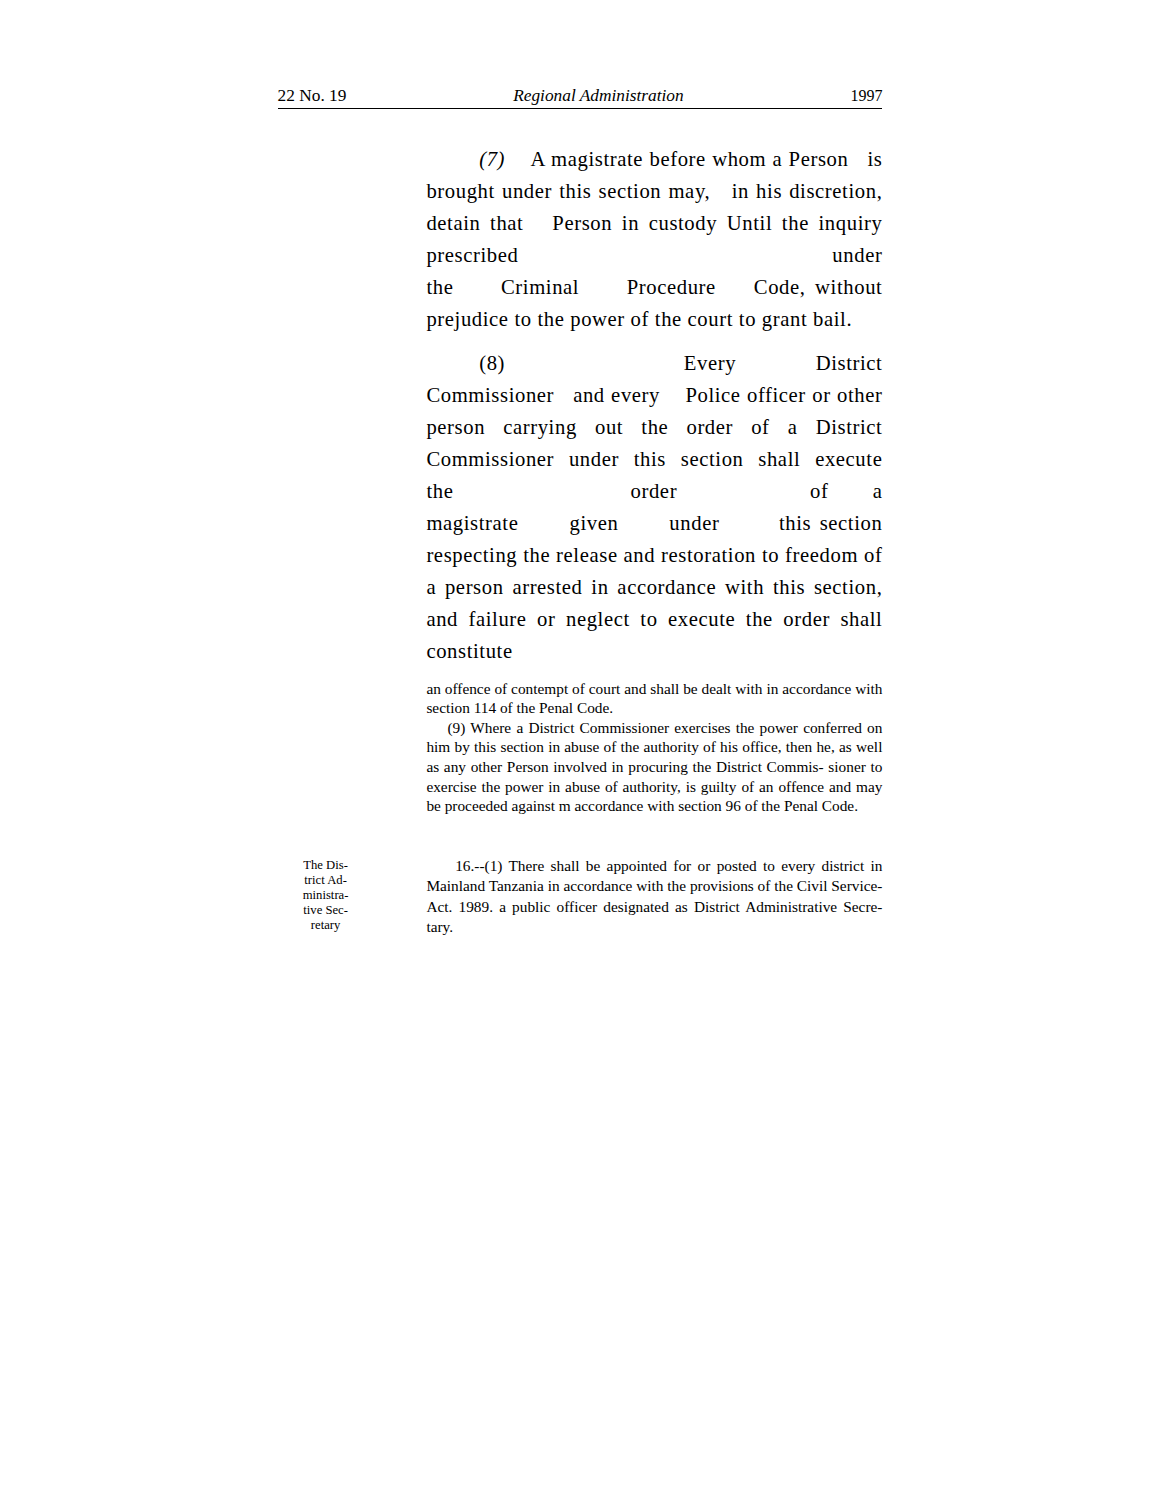22 No. 19
Regional Administration
1997
(7) A magistrate before whom a Person is brought under this section may, in his discretion, detain that Person in custody Until the inquiry prescribed under the Criminal Procedure Code, without prejudice to the power of the court to grant bail.
(8) Every District Commissioner and every Police officer or other person carrying out the order of a District Commissioner under this section shall execute the order of a magistrate given under this section respecting the release and restoration to freedom of a person arrested in accordance with this section, and failure or neglect to execute the order shall constitute
an offence of contempt of court and shall be dealt with in accordance with section 114 of the Penal Code.
(9) Where a District Commissioner exercises the power conferred on him by this section in abuse of the authority of his office, then he, as well as any other Person involved in procuring the District Commis- sioner to exercise the power in abuse of authority, is guilty of an offence and may be proceeded against m accordance with section 96 of the Penal Code.
The Dis-
trict Ad-
ministra-
tive Sec-
retary
16.--(1) There shall be appointed for or posted to every district in Mainland Tanzania in accordance with the provisions of the Civil Service-Act. 1989. a public officer designated as District Administrative Secre- tary.